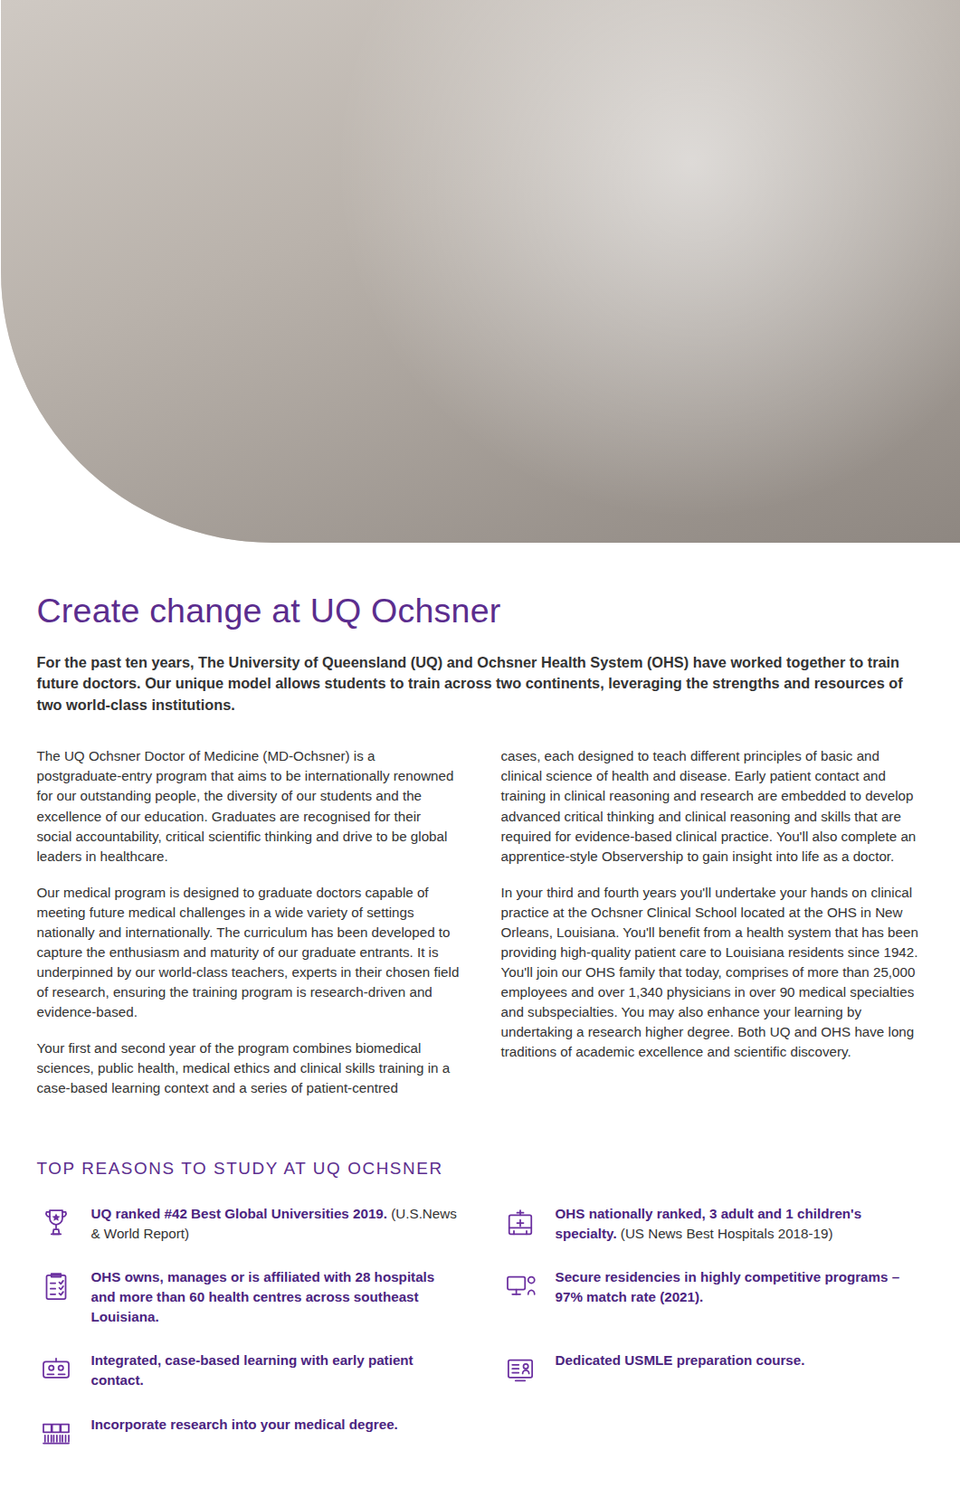Create change at UQ Ochsner
For the past ten years, The University of Queensland (UQ) and Ochsner Health System (OHS) have worked together to train future doctors. Our unique model allows students to train across two continents, leveraging the strengths and resources of two world-class institutions.
The UQ Ochsner Doctor of Medicine (MD-Ochsner) is a postgraduate-entry program that aims to be internationally renowned for our outstanding people, the diversity of our students and the excellence of our education. Graduates are recognised for their social accountability, critical scientific thinking and drive to be global leaders in healthcare.
Our medical program is designed to graduate doctors capable of meeting future medical challenges in a wide variety of settings nationally and internationally. The curriculum has been developed to capture the enthusiasm and maturity of our graduate entrants. It is underpinned by our world-class teachers, experts in their chosen field of research, ensuring the training program is research-driven and evidence-based.
Your first and second year of the program combines biomedical sciences, public health, medical ethics and clinical skills training in a case-based learning context and a series of patient-centred
cases, each designed to teach different principles of basic and clinical science of health and disease. Early patient contact and training in clinical reasoning and research are embedded to develop advanced critical thinking and clinical reasoning and skills that are required for evidence-based clinical practice. You'll also complete an apprentice-style Observership to gain insight into life as a doctor.
In your third and fourth years you'll undertake your hands on clinical practice at the Ochsner Clinical School located at the OHS in New Orleans, Louisiana. You'll benefit from a health system that has been providing high-quality patient care to Louisiana residents since 1942. You'll join our OHS family that today, comprises of more than 25,000 employees and over 1,340 physicians in over 90 medical specialties and subspecialties. You may also enhance your learning by undertaking a research higher degree. Both UQ and OHS have long traditions of academic excellence and scientific discovery.
Top reasons to study at UQ Ochsner
UQ ranked #42 Best Global Universities 2019. (U.S.News & World Report)
OHS nationally ranked, 3 adult and 1 children's specialty. (US News Best Hospitals 2018-19)
OHS owns, manages or is affiliated with 28 hospitals and more than 60 health centres across southeast Louisiana.
Secure residencies in highly competitive programs – 97% match rate (2021).
Integrated, case-based learning with early patient contact.
Dedicated USMLE preparation course.
Incorporate research into your medical degree.